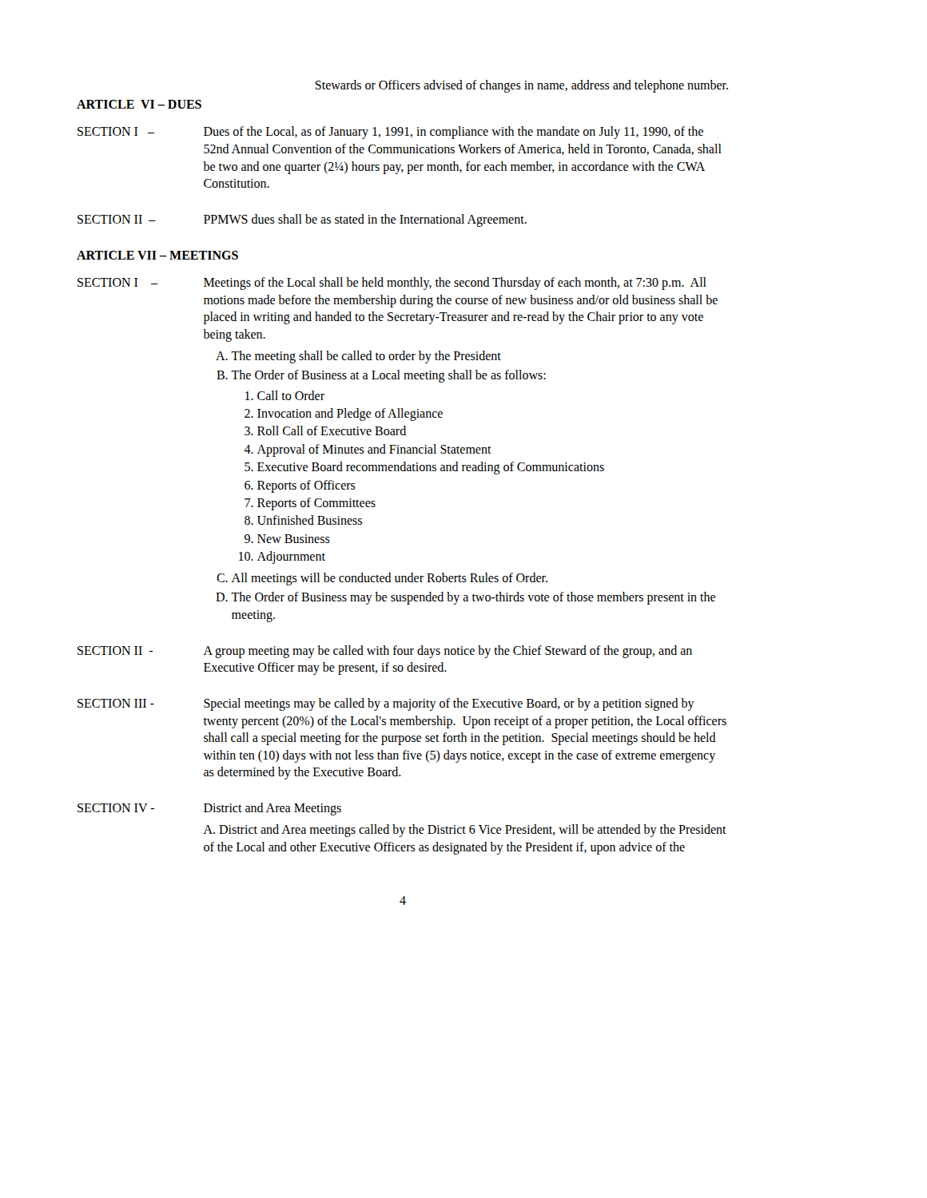Stewards or Officers advised of changes in name, address and telephone number.
ARTICLE VI – DUES
SECTION I –
Dues of the Local, as of January 1, 1991, in compliance with the mandate on July 11, 1990, of the 52nd Annual Convention of the Communications Workers of America, held in Toronto, Canada, shall be two and one quarter (2¼) hours pay, per month, for each member, in accordance with the CWA Constitution.
SECTION II –
PPMWS dues shall be as stated in the International Agreement.
ARTICLE VII – MEETINGS
SECTION I –
Meetings of the Local shall be held monthly, the second Thursday of each month, at 7:30 p.m. All motions made before the membership during the course of new business and/or old business shall be placed in writing and handed to the Secretary-Treasurer and re-read by the Chair prior to any vote being taken.
The meeting shall be called to order by the President
The Order of Business at a Local meeting shall be as follows:
Call to Order
Invocation and Pledge of Allegiance
Roll Call of Executive Board
Approval of Minutes and Financial Statement
Executive Board recommendations and reading of Communications
Reports of Officers
Reports of Committees
Unfinished Business
New Business
Adjournment
All meetings will be conducted under Roberts Rules of Order.
The Order of Business may be suspended by a two-thirds vote of those members present in the meeting.
SECTION II -
A group meeting may be called with four days notice by the Chief Steward of the group, and an Executive Officer may be present, if so desired.
SECTION III -
Special meetings may be called by a majority of the Executive Board, or by a petition signed by twenty percent (20%) of the Local's membership. Upon receipt of a proper petition, the Local officers shall call a special meeting for the purpose set forth in the petition. Special meetings should be held within ten (10) days with not less than five (5) days notice, except in the case of extreme emergency as determined by the Executive Board.
SECTION IV -
District and Area Meetings
A. District and Area meetings called by the District 6 Vice President, will be attended by the President of the Local and other Executive Officers as designated by the President if, upon advice of the
4